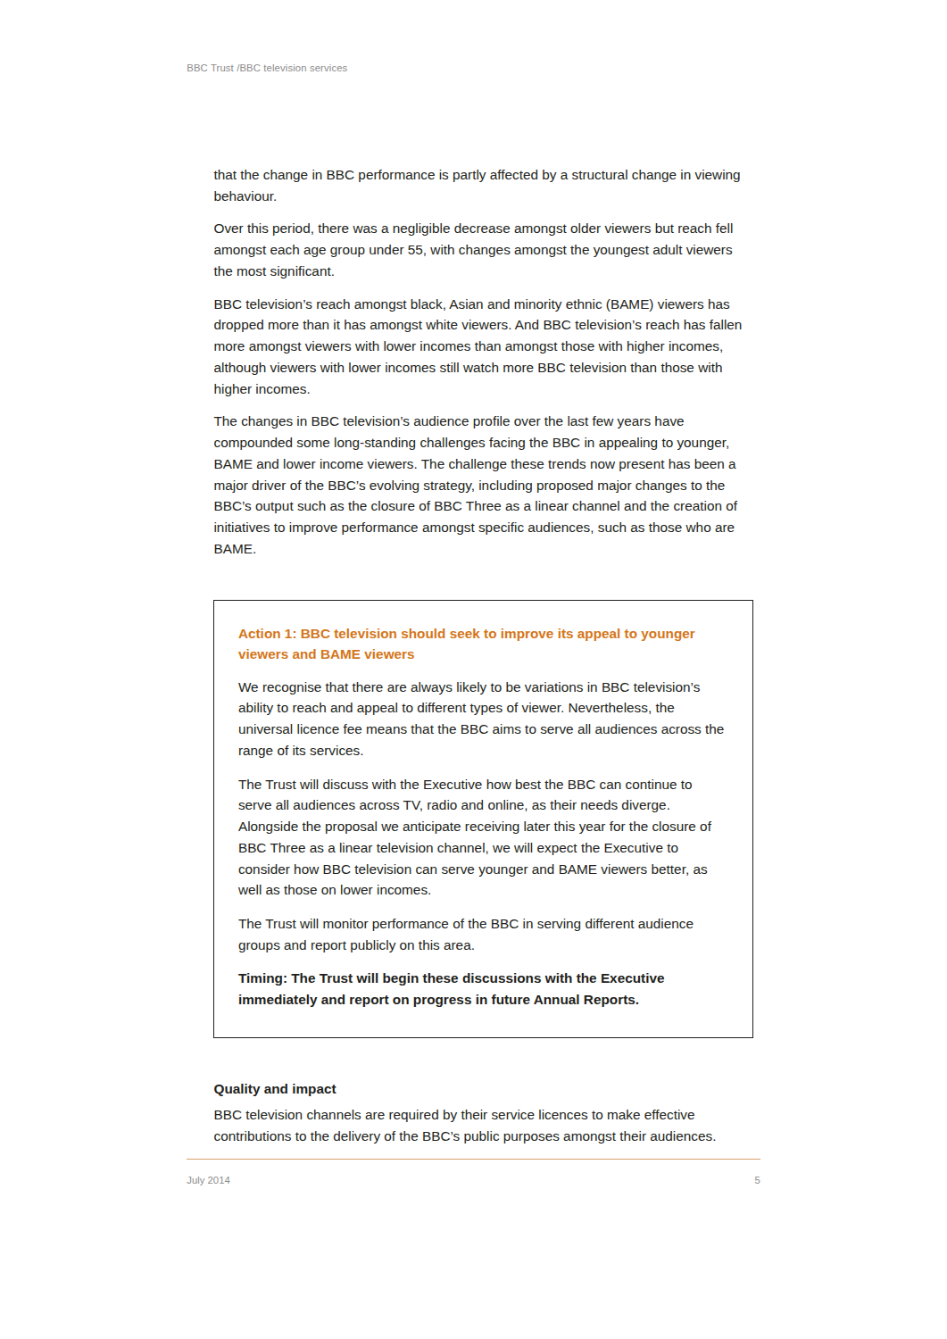BBC Trust /BBC television services
that the change in BBC performance is partly affected by a structural change in viewing behaviour.
Over this period, there was a negligible decrease amongst older viewers but reach fell amongst each age group under 55, with changes amongst the youngest adult viewers the most significant.
BBC television’s reach amongst black, Asian and minority ethnic (BAME) viewers has dropped more than it has amongst white viewers. And BBC television’s reach has fallen more amongst viewers with lower incomes than amongst those with higher incomes, although viewers with lower incomes still watch more BBC television than those with higher incomes.
The changes in BBC television’s audience profile over the last few years have compounded some long-standing challenges facing the BBC in appealing to younger, BAME and lower income viewers. The challenge these trends now present has been a major driver of the BBC’s evolving strategy, including proposed major changes to the BBC’s output such as the closure of BBC Three as a linear channel and the creation of initiatives to improve performance amongst specific audiences, such as those who are BAME.
Action 1: BBC television should seek to improve its appeal to younger viewers and BAME viewers
We recognise that there are always likely to be variations in BBC television’s ability to reach and appeal to different types of viewer. Nevertheless, the universal licence fee means that the BBC aims to serve all audiences across the range of its services.
The Trust will discuss with the Executive how best the BBC can continue to serve all audiences across TV, radio and online, as their needs diverge. Alongside the proposal we anticipate receiving later this year for the closure of BBC Three as a linear television channel, we will expect the Executive to consider how BBC television can serve younger and BAME viewers better, as well as those on lower incomes.
The Trust will monitor performance of the BBC in serving different audience groups and report publicly on this area.
Timing: The Trust will begin these discussions with the Executive immediately and report on progress in future Annual Reports.
Quality and impact
BBC television channels are required by their service licences to make effective contributions to the delivery of the BBC’s public purposes amongst their audiences.
July 2014 5